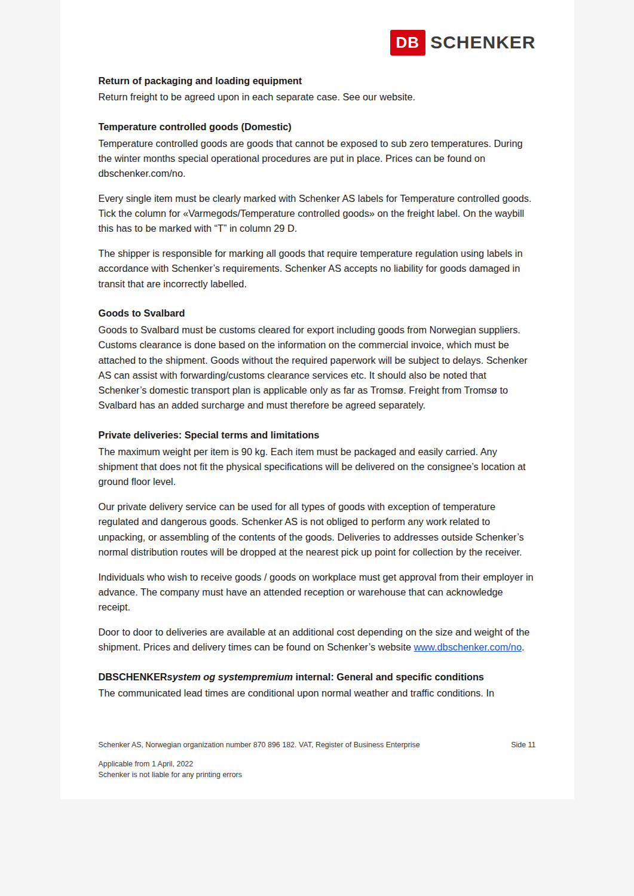DB SCHENKER
Return of packaging and loading equipment
Return freight to be agreed upon in each separate case. See our website.
Temperature controlled goods (Domestic)
Temperature controlled goods are goods that cannot be exposed to sub zero temperatures. During the winter months special operational procedures are put in place. Prices can be found on dbschenker.com/no.
Every single item must be clearly marked with Schenker AS labels for Temperature controlled goods. Tick the column for «Varmegods/Temperature controlled goods» on the freight label. On the waybill this has to be marked with “T” in column 29 D.
The shipper is responsible for marking all goods that require temperature regulation using labels in accordance with Schenker’s requirements. Schenker AS accepts no liability for goods damaged in transit that are incorrectly labelled.
Goods to Svalbard
Goods to Svalbard must be customs cleared for export including goods from Norwegian suppliers. Customs clearance is done based on the information on the commercial invoice, which must be attached to the shipment. Goods without the required paperwork will be subject to delays. Schenker AS can assist with forwarding/customs clearance services etc. It should also be noted that Schenker’s domestic transport plan is applicable only as far as Tromsø. Freight from Tromsø to Svalbard has an added surcharge and must therefore be agreed separately.
Private deliveries: Special terms and limitations
The maximum weight per item is 90 kg. Each item must be packaged and easily carried. Any shipment that does not fit the physical specifications will be delivered on the consignee’s location at ground floor level.
Our private delivery service can be used for all types of goods with exception of temperature regulated and dangerous goods. Schenker AS is not obliged to perform any work related to unpacking, or assembling of the contents of the goods. Deliveries to addresses outside Schenker’s normal distribution routes will be dropped at the nearest pick up point for collection by the receiver.
Individuals who wish to receive goods / goods on workplace must get approval from their employer in advance. The company must have an attended reception or warehouse that can acknowledge receipt.
Door to door to deliveries are available at an additional cost depending on the size and weight of the shipment. Prices and delivery times can be found on Schenker’s website www.dbschenker.com/no.
DBSCHENKERsystem og systempremium internal: General and specific conditions
The communicated lead times are conditional upon normal weather and traffic conditions. In
Schenker AS, Norwegian organization number 870 896 182. VAT, Register of Business Enterprise Side 11
Applicable from 1 April, 2022
Schenker is not liable for any printing errors